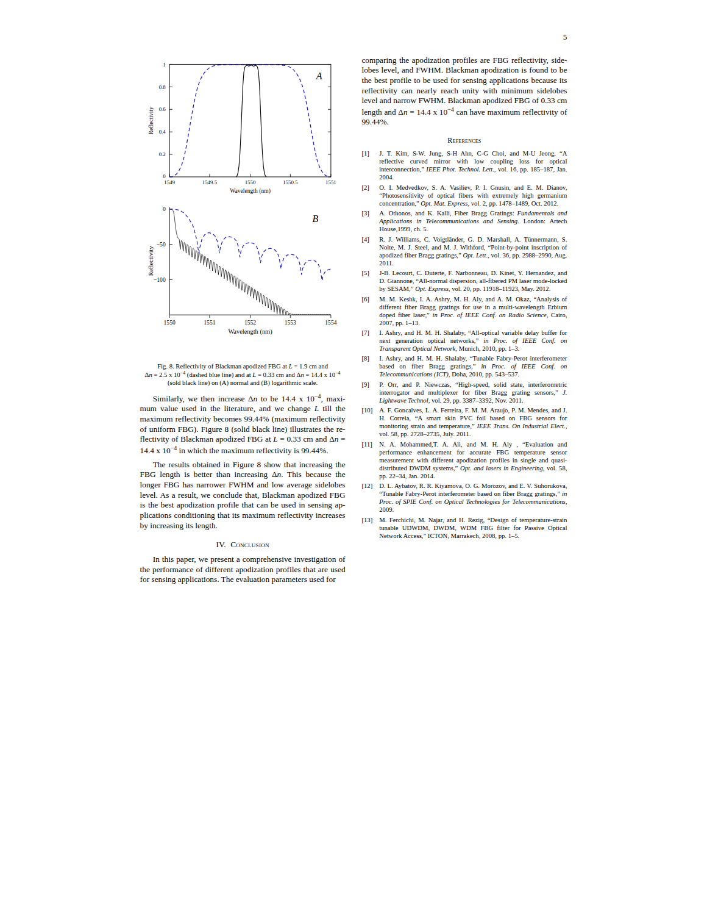5
1 0.8 0.6 0.4 0.2 0 1549 1549.5 1550 1550.5 1551 Wavelength (nm) Reflectivity A 0 −50 −100 1550 1551 1552 1553 1554 Wavelength (nm) Reflectivity B
Fig. 8. Reflectivity of Blackman apodized FBG at L = 1.9 cm and
Δn = 2.5 x 10−4 (dashed blue line) and at L = 0.33 cm and Δn = 14.4 x 10−4
(sold black line) on (A) normal and (B) logarithmic scale.
Similarly, we then increase Δn to be 14.4 x 10−4, maximum value used in the literature, and we change L till the maximum reflectivity becomes 99.44% (maximum reflectivity of uniform FBG). Figure 8 (solid black line) illustrates the reflectivity of Blackman apodized FBG at L = 0.33 cm and Δn = 14.4 x 10−4 in which the maximum reflectivity is 99.44%.
The results obtained in Figure 8 show that increasing the FBG length is better than increasing Δn. This because the longer FBG has narrower FWHM and low average sidelobes level. As a result, we conclude that, Blackman apodized FBG is the best apodization profile that can be used in sensing applications conditioning that its maximum reflectivity increases by increasing its length.
IV. Conclusion
In this paper, we present a comprehensive investigation of the performance of different apodization profiles that are used for sensing applications. The evaluation parameters used for
comparing the apodization profiles are FBG reflectivity, sidelobes level, and FWHM. Blackman apodization is found to be the best profile to be used for sensing applications because its reflectivity can nearly reach unity with minimum sidelobes level and narrow FWHM. Blackman apodized FBG of 0.33 cm length and Δn = 14.4 x 10−4 can have maximum reflectivity of 99.44%.
References
[1] J. T. Kim, S-W. Jung, S-H Ahn, C-G Choi, and M-U Jeong, “A reflective curved mirror with low coupling loss for optical interconnection,” IEEE Phot. Technol. Lett., vol. 16, pp. 185–187, Jan. 2004.
[2] O. I. Medvedkov, S. A. Vasiliev, P. I. Gnusin, and E. M. Dianov, “Photosensitivity of optical fibers with extremely high germanium concentration,” Opt. Mat. Express, vol. 2, pp. 1478–1489, Oct. 2012.
[3] A. Othonos, and K. Kalli, Fiber Bragg Gratings: Fundamentals and Applications in Telecommunications and Sensing. London: Artech House,1999, ch. 5.
[4] R. J. Williams, C. Voigtländer, G. D. Marshall, A. Tünnermann, S. Nolte, M. J. Steel, and M. J. Withford, “Point-by-point inscription of apodized fiber Bragg gratings,” Opt. Lett., vol. 36, pp. 2988–2990, Aug. 2011.
[5] J-B. Lecourt, C. Duterte, F. Narbonneau, D. Kinet, Y. Hernandez, and D. Giannone, “All-normal dispersion, all-fibered PM laser mode-locked by SESAM,” Opt. Express, vol. 20, pp. 11918–11923, May. 2012.
[6] M. M. Keshk, I. A. Ashry, M. H. Aly, and A. M. Okaz, “Analysis of different fiber Bragg gratings for use in a multi-wavelength Erbium doped fiber laser,” in Proc. of IEEE Conf. on Radio Science, Cairo, 2007, pp. 1–13.
[7] I. Ashry, and H. M. H. Shalaby, “All-optical variable delay buffer for next generation optical networks,” in Proc. of IEEE Conf. on Transparent Optical Network, Munich, 2010, pp. 1–3.
[8] I. Ashry, and H. M. H. Shalaby, “Tunable Fabry-Perot interferometer based on fiber Bragg gratings,” in Proc. of IEEE Conf. on Telecommunications (ICT), Doha, 2010, pp. 543–537.
[9] P. Orr, and P. Niewczas, “High-speed, solid state, interferometric interrogator and multiplexer for fiber Bragg grating sensors,” J. Lightwave Technol, vol. 29, pp. 3387–3392, Nov. 2011.
[10] A. F. Goncalves, L. A. Ferreira, F. M. M. Araujo, P. M. Mendes, and J. H. Correia, “A smart skin PVC foil based on FBG sensors for monitoring strain and temperature,” IEEE Trans. On Industrial Elect., vol. 58, pp. 2728–2735, July. 2011.
[11] N. A. Mohammed,T. A. Ali, and M. H. Aly , “Evaluation and performance enhancement for accurate FBG temperature sensor measurement with different apodization profiles in single and quasi-distributed DWDM systems,” Opt. and lasers in Engineering, vol. 58, pp. 22–34, Jan. 2014.
[12] D. L. Aybatov, R. R. Kiyamova, O. G. Morozov, and E. V. Suhorukova, “Tunable Fabry-Perot interferometer based on fiber Bragg gratings,” in Proc. of SPIE Conf. on Optical Technologies for Telecommunications, 2009.
[13] M. Ferchichi, M. Najar, and H. Rezig, “Design of temperature-strain tunable UDWDM, DWDM, WDM FBG filter for Passive Optical Network Access,” ICTON, Marrakech, 2008, pp. 1–5.